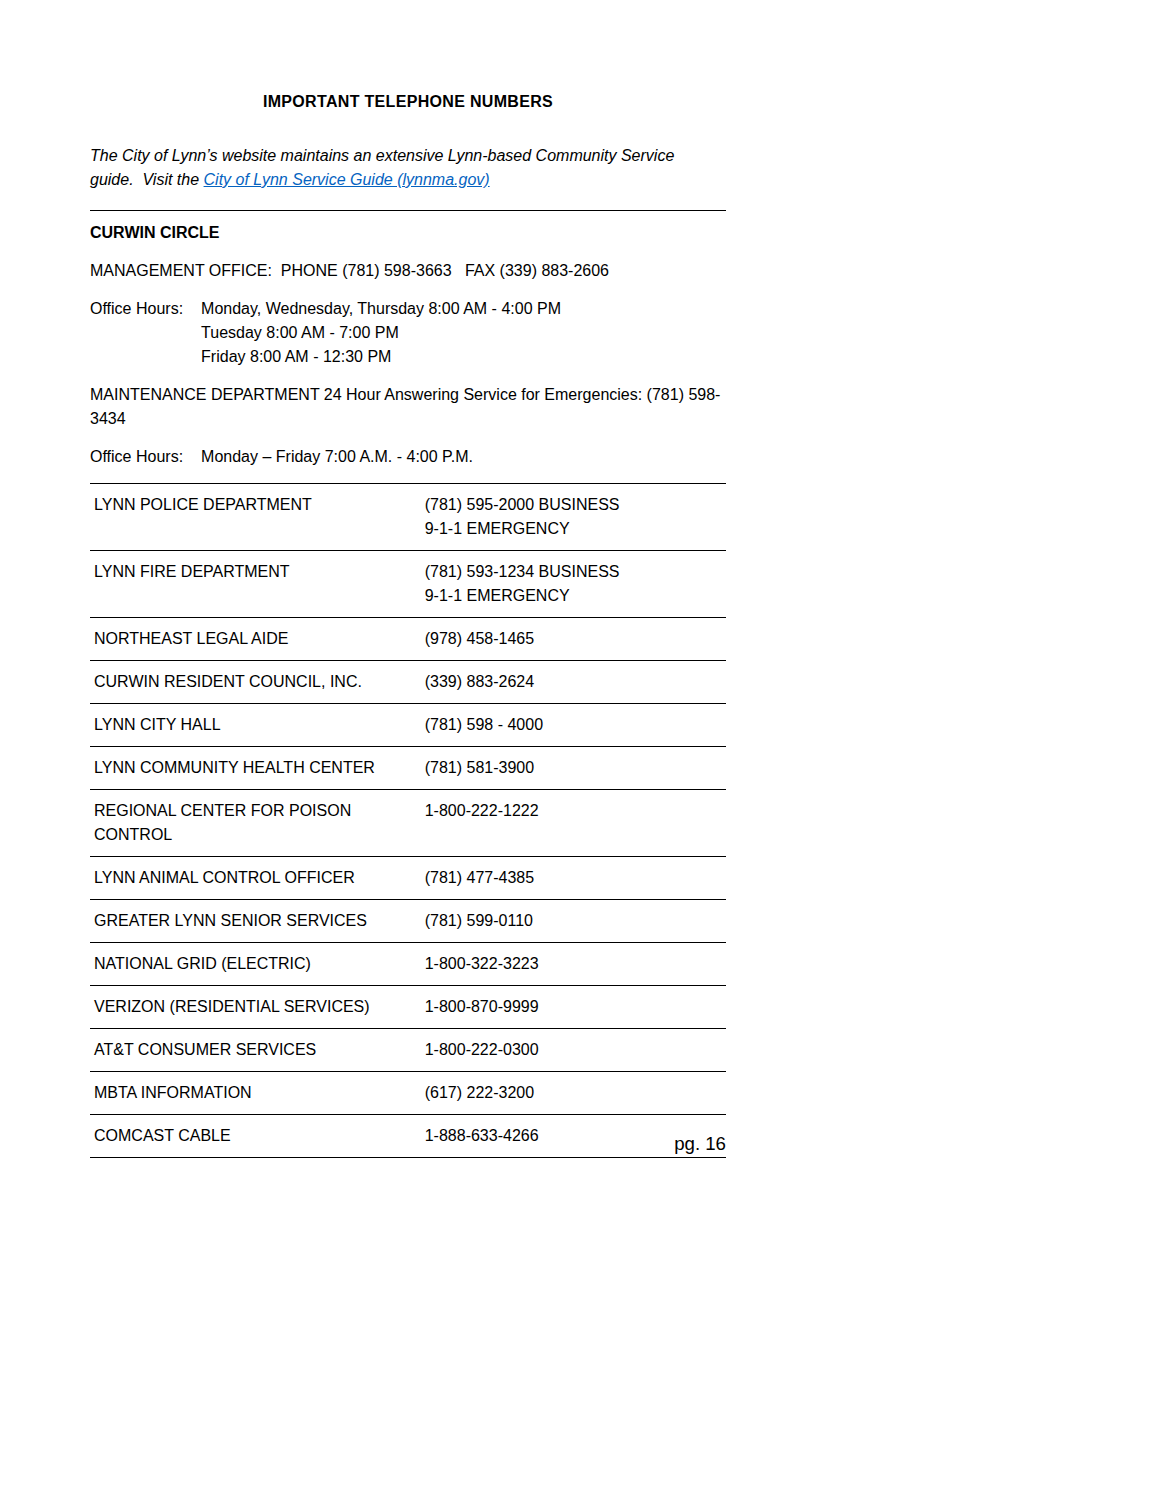IMPORTANT TELEPHONE NUMBERS
The City of Lynn’s website maintains an extensive Lynn-based Community Service guide. Visit the City of Lynn Service Guide (lynnma.gov)
CURWIN CIRCLE
MANAGEMENT OFFICE: PHONE (781) 598-3663 FAX (339) 883-2606
| Office Hours: | Monday, Wednesday, Thursday 8:00 AM - 4:00 PM Tuesday 8:00 AM - 7:00 PM Friday 8:00 AM - 12:30 PM |
MAINTENANCE DEPARTMENT 24 Hour Answering Service for Emergencies: (781) 598-3434
| Office Hours: | Monday – Friday 7:00 A.M. - 4:00 P.M. |
| LYNN POLICE DEPARTMENT | (781) 595-2000 BUSINESS 9-1-1 EMERGENCY |
| LYNN FIRE DEPARTMENT | (781) 593-1234 BUSINESS 9-1-1 EMERGENCY |
| NORTHEAST LEGAL AIDE | (978) 458-1465 |
| CURWIN RESIDENT COUNCIL, INC. | (339) 883-2624 |
| LYNN CITY HALL | (781) 598 - 4000 |
| LYNN COMMUNITY HEALTH CENTER | (781) 581-3900 |
| REGIONAL CENTER FOR POISON CONTROL | 1-800-222-1222 |
| LYNN ANIMAL CONTROL OFFICER | (781) 477-4385 |
| GREATER LYNN SENIOR SERVICES | (781) 599-0110 |
| NATIONAL GRID (ELECTRIC) | 1-800-322-3223 |
| VERIZON (RESIDENTIAL SERVICES) | 1-800-870-9999 |
| AT&T CONSUMER SERVICES | 1-800-222-0300 |
| MBTA INFORMATION | (617) 222-3200 |
| COMCAST CABLE | 1-888-633-4266 |
pg. 16